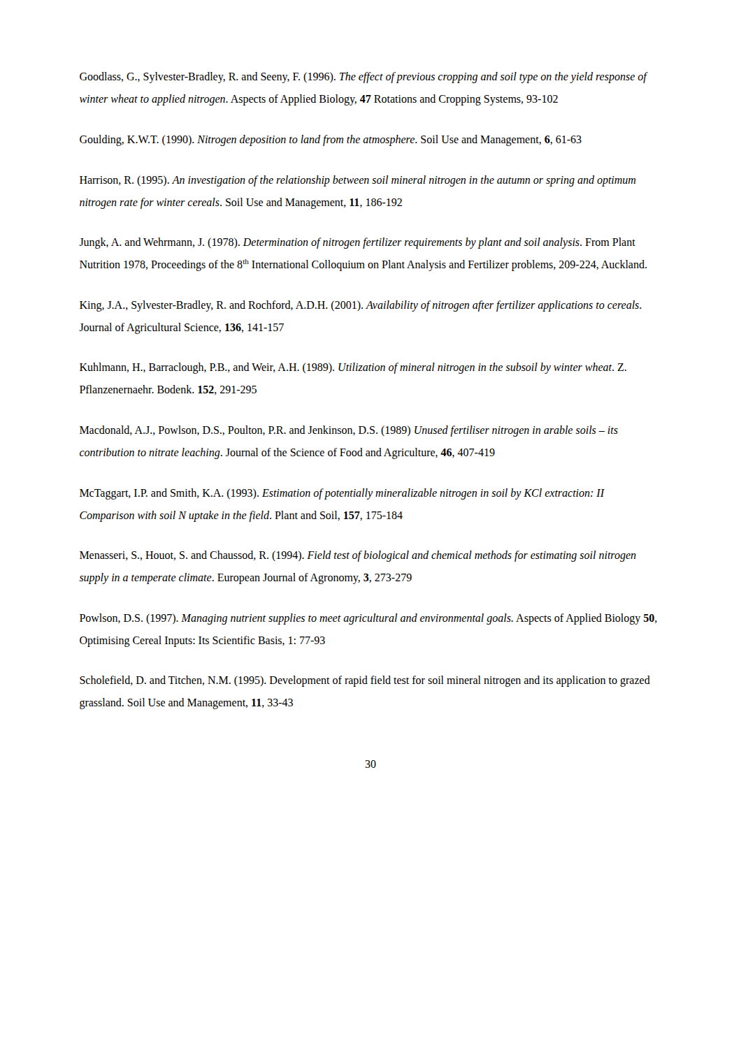Goodlass, G., Sylvester-Bradley, R. and Seeny, F. (1996). The effect of previous cropping and soil type on the yield response of winter wheat to applied nitrogen. Aspects of Applied Biology, 47 Rotations and Cropping Systems, 93-102
Goulding, K.W.T. (1990). Nitrogen deposition to land from the atmosphere. Soil Use and Management, 6, 61-63
Harrison, R. (1995). An investigation of the relationship between soil mineral nitrogen in the autumn or spring and optimum nitrogen rate for winter cereals. Soil Use and Management, 11, 186-192
Jungk, A. and Wehrmann, J. (1978). Determination of nitrogen fertilizer requirements by plant and soil analysis. From Plant Nutrition 1978, Proceedings of the 8th International Colloquium on Plant Analysis and Fertilizer problems, 209-224, Auckland.
King, J.A., Sylvester-Bradley, R. and Rochford, A.D.H. (2001). Availability of nitrogen after fertilizer applications to cereals. Journal of Agricultural Science, 136, 141-157
Kuhlmann, H., Barraclough, P.B., and Weir, A.H. (1989). Utilization of mineral nitrogen in the subsoil by winter wheat. Z. Pflanzenernaehr. Bodenk. 152, 291-295
Macdonald, A.J., Powlson, D.S., Poulton, P.R. and Jenkinson, D.S. (1989) Unused fertiliser nitrogen in arable soils – its contribution to nitrate leaching. Journal of the Science of Food and Agriculture, 46, 407-419
McTaggart, I.P. and Smith, K.A. (1993). Estimation of potentially mineralizable nitrogen in soil by KCl extraction: II Comparison with soil N uptake in the field. Plant and Soil, 157, 175-184
Menasseri, S., Houot, S. and Chaussod, R. (1994). Field test of biological and chemical methods for estimating soil nitrogen supply in a temperate climate. European Journal of Agronomy, 3, 273-279
Powlson, D.S. (1997). Managing nutrient supplies to meet agricultural and environmental goals. Aspects of Applied Biology 50, Optimising Cereal Inputs: Its Scientific Basis, 1: 77-93
Scholefield, D. and Titchen, N.M. (1995). Development of rapid field test for soil mineral nitrogen and its application to grazed grassland. Soil Use and Management, 11, 33-43
30